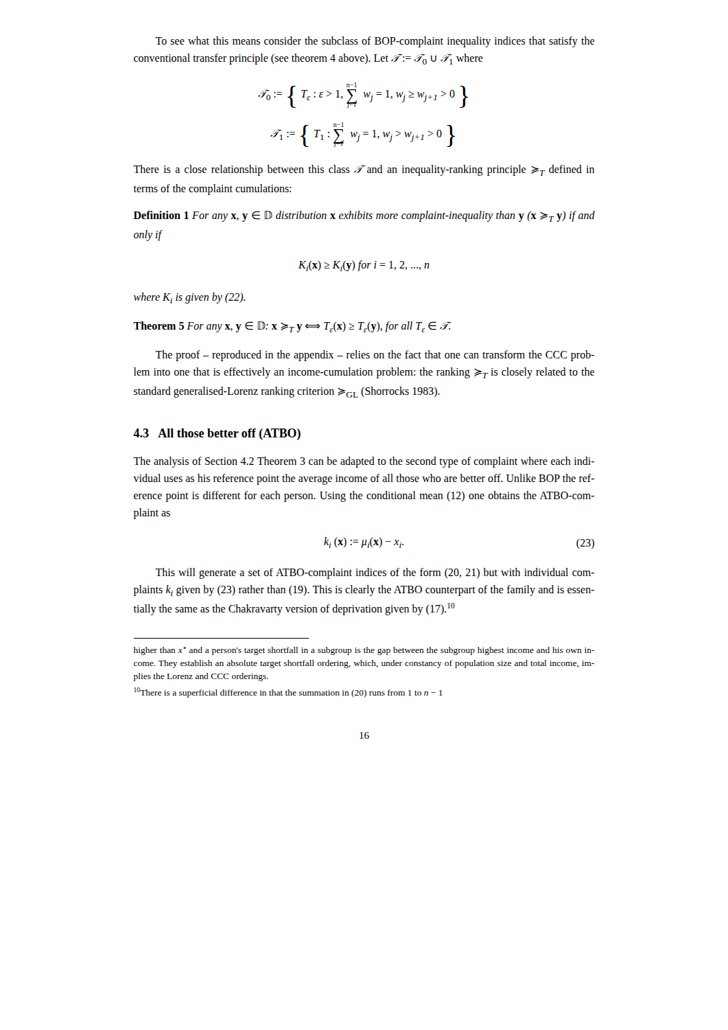To see what this means consider the subclass of BOP-complaint inequality indices that satisfy the conventional transfer principle (see theorem 4 above). Let 𝒯 := 𝒯0 ∪ 𝒯1 where
𝒯0 := { Tε : ε > 1, ∑n−1 j=1 wj = 1, wj ≥ wj+1 > 0 }
𝒯1 := { T1 : ∑n−1 j=1 wj = 1, wj > wj+1 > 0 }
There is a close relationship between this class 𝒯 and an inequality-ranking principle ≽T defined in terms of the complaint cumulations:
Definition 1 For any x, y ∈ 𝔻 distribution x exhibits more complaint-inequality than y (x ≽T y) if and only if
Ki(x) ≥ Ki(y) for i = 1, 2, ..., n
where Ki is given by (22).
Theorem 5 For any x, y ∈ 𝔻: x ≽T y ⟺ Tε(x) ≥ Tε(y), for all Tε ∈ 𝒯.
The proof – reproduced in the appendix – relies on the fact that one can transform the CCC problem into one that is effectively an income-cumulation problem: the ranking ≽T is closely related to the standard generalised-Lorenz ranking criterion ≽GL (Shorrocks 1983).
4.3 All those better off (ATBO)
The analysis of Section 4.2 Theorem 3 can be adapted to the second type of complaint where each individual uses as his reference point the average income of all those who are better off. Unlike BOP the reference point is different for each person. Using the conditional mean (12) one obtains the ATBO-complaint as
ki (x) := μi(x) − xi. (23)
This will generate a set of ATBO-complaint indices of the form (20, 21) but with individual complaints ki given by (23) rather than (19). This is clearly the ATBO counterpart of the family and is essentially the same as the Chakravarty version of deprivation given by (17).10
higher than x∘ and a person's target shortfall in a subgroup is the gap between the subgroup highest income and his own income. They establish an absolute target shortfall ordering, which, under constancy of population size and total income, implies the Lorenz and CCC orderings.
10There is a superficial difference in that the summation in (20) runs from 1 to n − 1
16